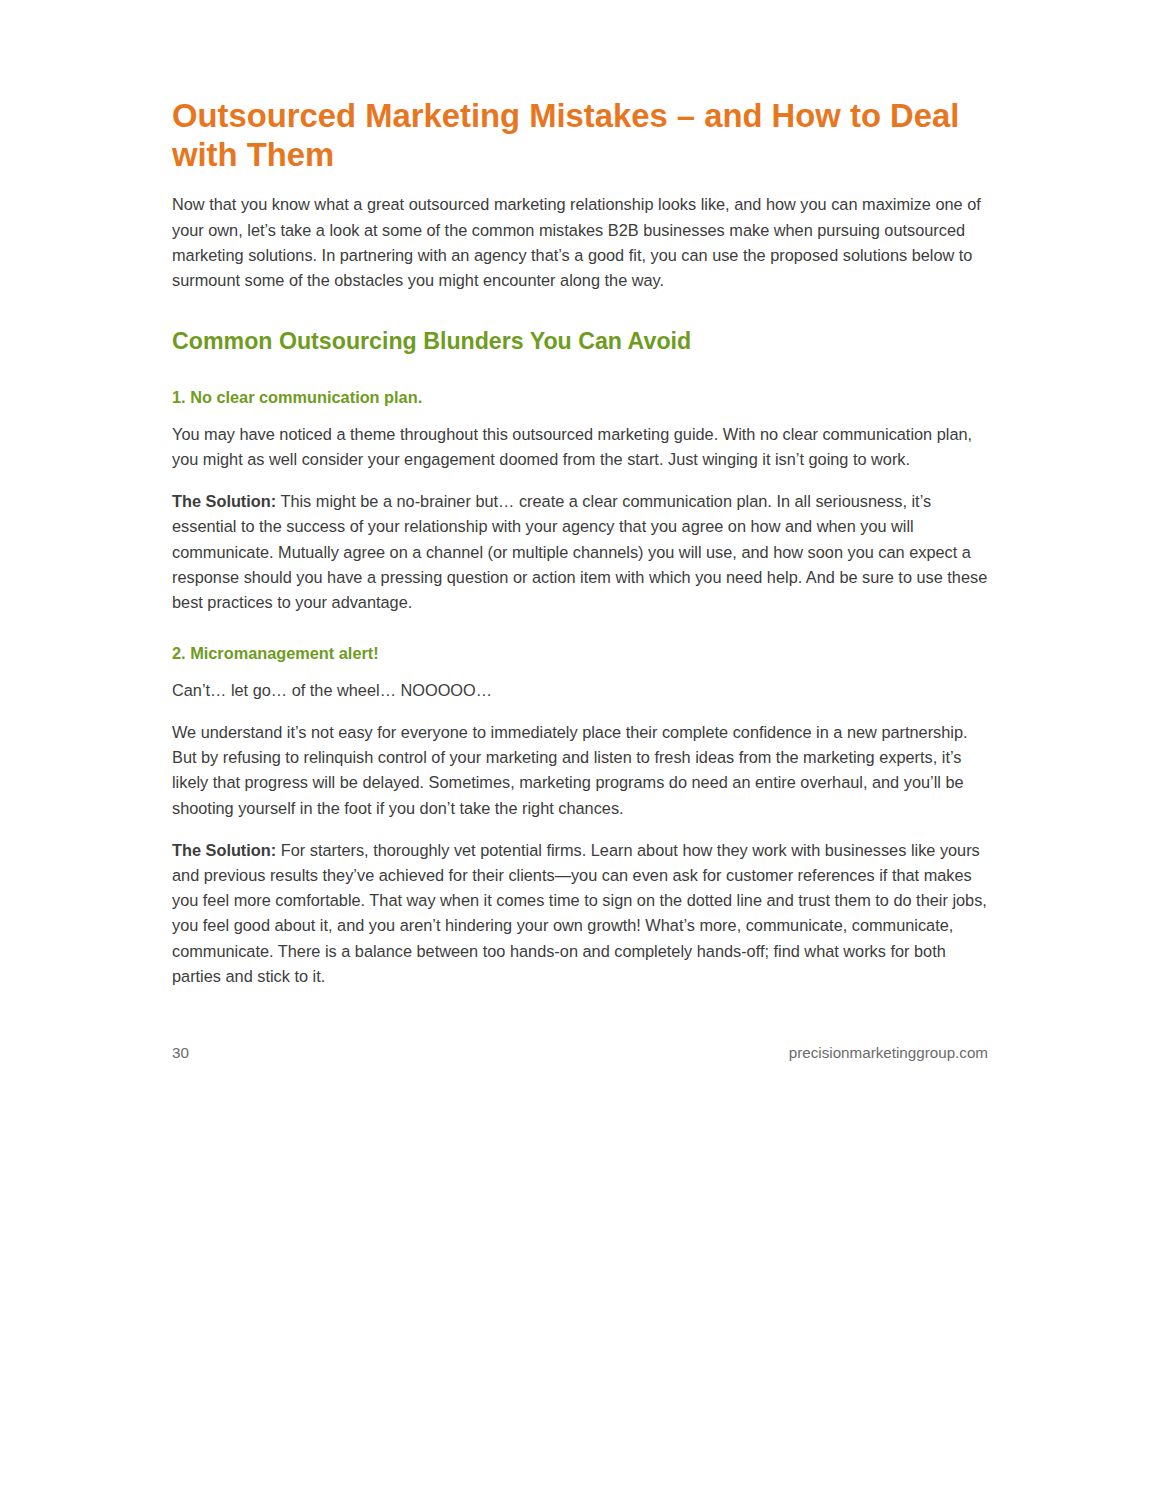Outsourced Marketing Mistakes – and How to Deal with Them
Now that you know what a great outsourced marketing relationship looks like, and how you can maximize one of your own, let’s take a look at some of the common mistakes B2B businesses make when pursuing outsourced marketing solutions. In partnering with an agency that’s a good fit, you can use the proposed solutions below to surmount some of the obstacles you might encounter along the way.
Common Outsourcing Blunders You Can Avoid
1. No clear communication plan.
You may have noticed a theme throughout this outsourced marketing guide. With no clear communication plan, you might as well consider your engagement doomed from the start. Just winging it isn’t going to work.
The Solution: This might be a no-brainer but… create a clear communication plan. In all seriousness, it’s essential to the success of your relationship with your agency that you agree on how and when you will communicate. Mutually agree on a channel (or multiple channels) you will use, and how soon you can expect a response should you have a pressing question or action item with which you need help. And be sure to use these best practices to your advantage.
2. Micromanagement alert!
Can’t… let go… of the wheel… NOOOOO…
We understand it’s not easy for everyone to immediately place their complete confidence in a new partnership. But by refusing to relinquish control of your marketing and listen to fresh ideas from the marketing experts, it’s likely that progress will be delayed. Sometimes, marketing programs do need an entire overhaul, and you’ll be shooting yourself in the foot if you don’t take the right chances.
The Solution: For starters, thoroughly vet potential firms. Learn about how they work with businesses like yours and previous results they’ve achieved for their clients—you can even ask for customer references if that makes you feel more comfortable. That way when it comes time to sign on the dotted line and trust them to do their jobs, you feel good about it, and you aren’t hindering your own growth! What’s more, communicate, communicate, communicate. There is a balance between too hands-on and completely hands-off; find what works for both parties and stick to it.
30 precisionmarketinggroup.com